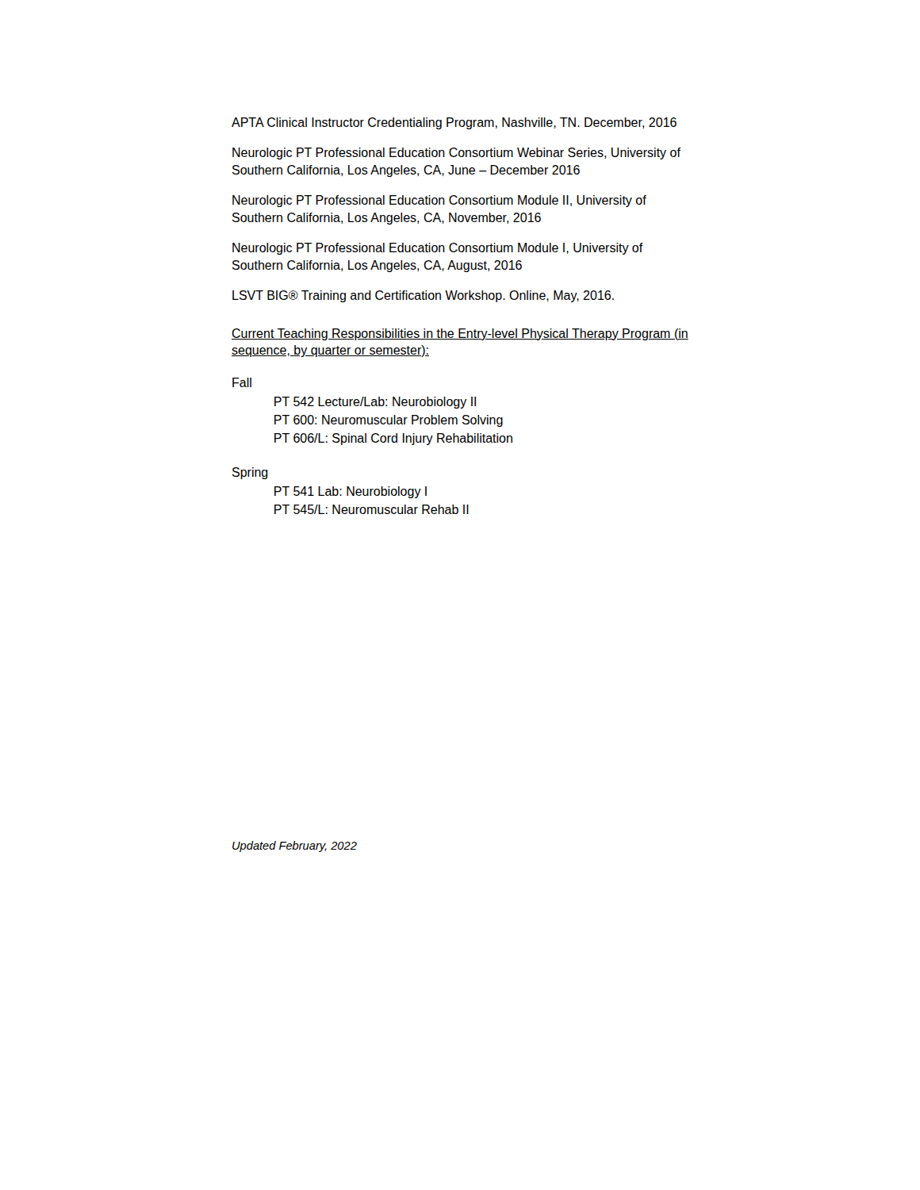APTA Clinical Instructor Credentialing Program, Nashville, TN. December, 2016
Neurologic PT Professional Education Consortium Webinar Series, University of Southern California, Los Angeles, CA, June – December 2016
Neurologic PT Professional Education Consortium Module II, University of Southern California, Los Angeles, CA, November, 2016
Neurologic PT Professional Education Consortium Module I, University of Southern California, Los Angeles, CA, August, 2016
LSVT BIG® Training and Certification Workshop. Online, May, 2016.
Current Teaching Responsibilities in the Entry-level Physical Therapy Program (in sequence, by quarter or semester):
Fall
PT 542 Lecture/Lab: Neurobiology II
PT 600: Neuromuscular Problem Solving
PT 606/L: Spinal Cord Injury Rehabilitation
Spring
PT 541 Lab: Neurobiology I
PT 545/L: Neuromuscular Rehab II
Updated February, 2022